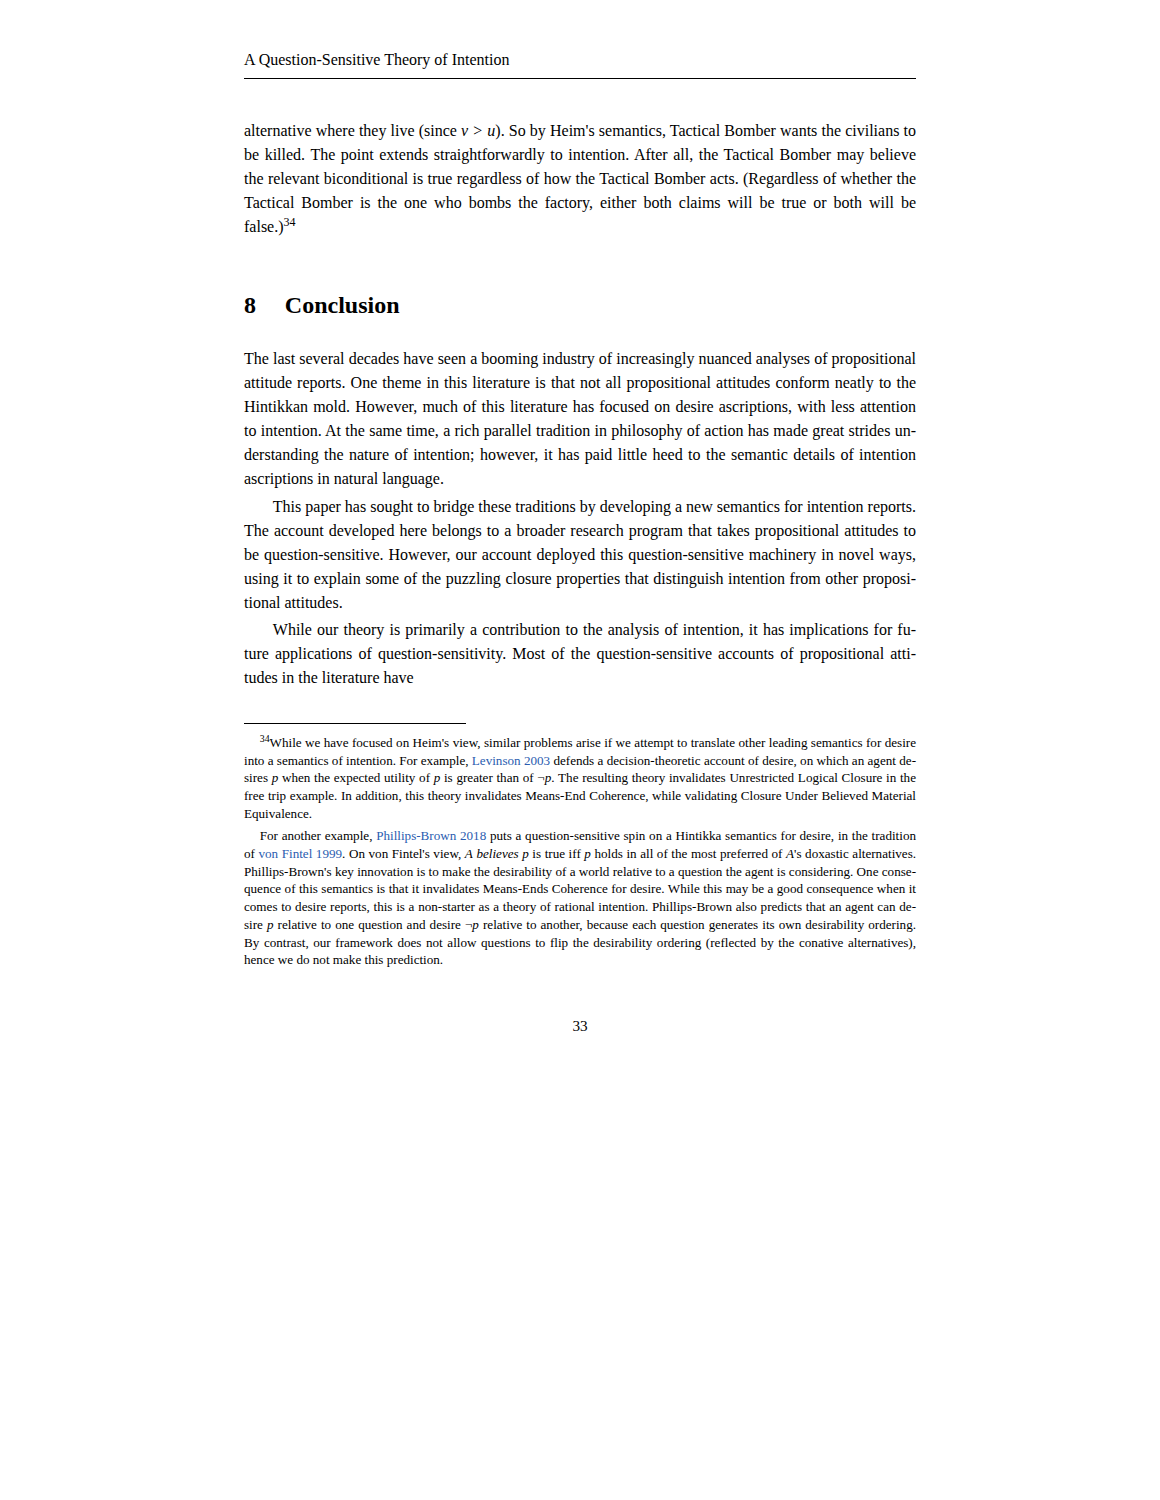A Question-Sensitive Theory of Intention
alternative where they live (since v > u). So by Heim's semantics, Tactical Bomber wants the civilians to be killed. The point extends straightforwardly to intention. After all, the Tactical Bomber may believe the relevant biconditional is true regardless of how the Tactical Bomber acts. (Regardless of whether the Tactical Bomber is the one who bombs the factory, either both claims will be true or both will be false.)34
8 Conclusion
The last several decades have seen a booming industry of increasingly nuanced analyses of propositional attitude reports. One theme in this literature is that not all propositional attitudes conform neatly to the Hintikkan mold. However, much of this literature has focused on desire ascriptions, with less attention to intention. At the same time, a rich parallel tradition in philosophy of action has made great strides understanding the nature of intention; however, it has paid little heed to the semantic details of intention ascriptions in natural language.
This paper has sought to bridge these traditions by developing a new semantics for intention reports. The account developed here belongs to a broader research program that takes propositional attitudes to be question-sensitive. However, our account deployed this question-sensitive machinery in novel ways, using it to explain some of the puzzling closure properties that distinguish intention from other propositional attitudes.
While our theory is primarily a contribution to the analysis of intention, it has implications for future applications of question-sensitivity. Most of the question-sensitive accounts of propositional attitudes in the literature have
34While we have focused on Heim's view, similar problems arise if we attempt to translate other leading semantics for desire into a semantics of intention. For example, Levinson 2003 defends a decision-theoretic account of desire, on which an agent desires p when the expected utility of p is greater than of ¬p. The resulting theory invalidates Unrestricted Logical Closure in the free trip example. In addition, this theory invalidates Means-End Coherence, while validating Closure Under Believed Material Equivalence.
For another example, Phillips-Brown 2018 puts a question-sensitive spin on a Hintikka semantics for desire, in the tradition of von Fintel 1999. On von Fintel's view, A believes p is true iff p holds in all of the most preferred of A's doxastic alternatives. Phillips-Brown's key innovation is to make the desirability of a world relative to a question the agent is considering. One consequence of this semantics is that it invalidates Means-Ends Coherence for desire. While this may be a good consequence when it comes to desire reports, this is a non-starter as a theory of rational intention. Phillips-Brown also predicts that an agent can desire p relative to one question and desire ¬p relative to another, because each question generates its own desirability ordering. By contrast, our framework does not allow questions to flip the desirability ordering (reflected by the conative alternatives), hence we do not make this prediction.
33